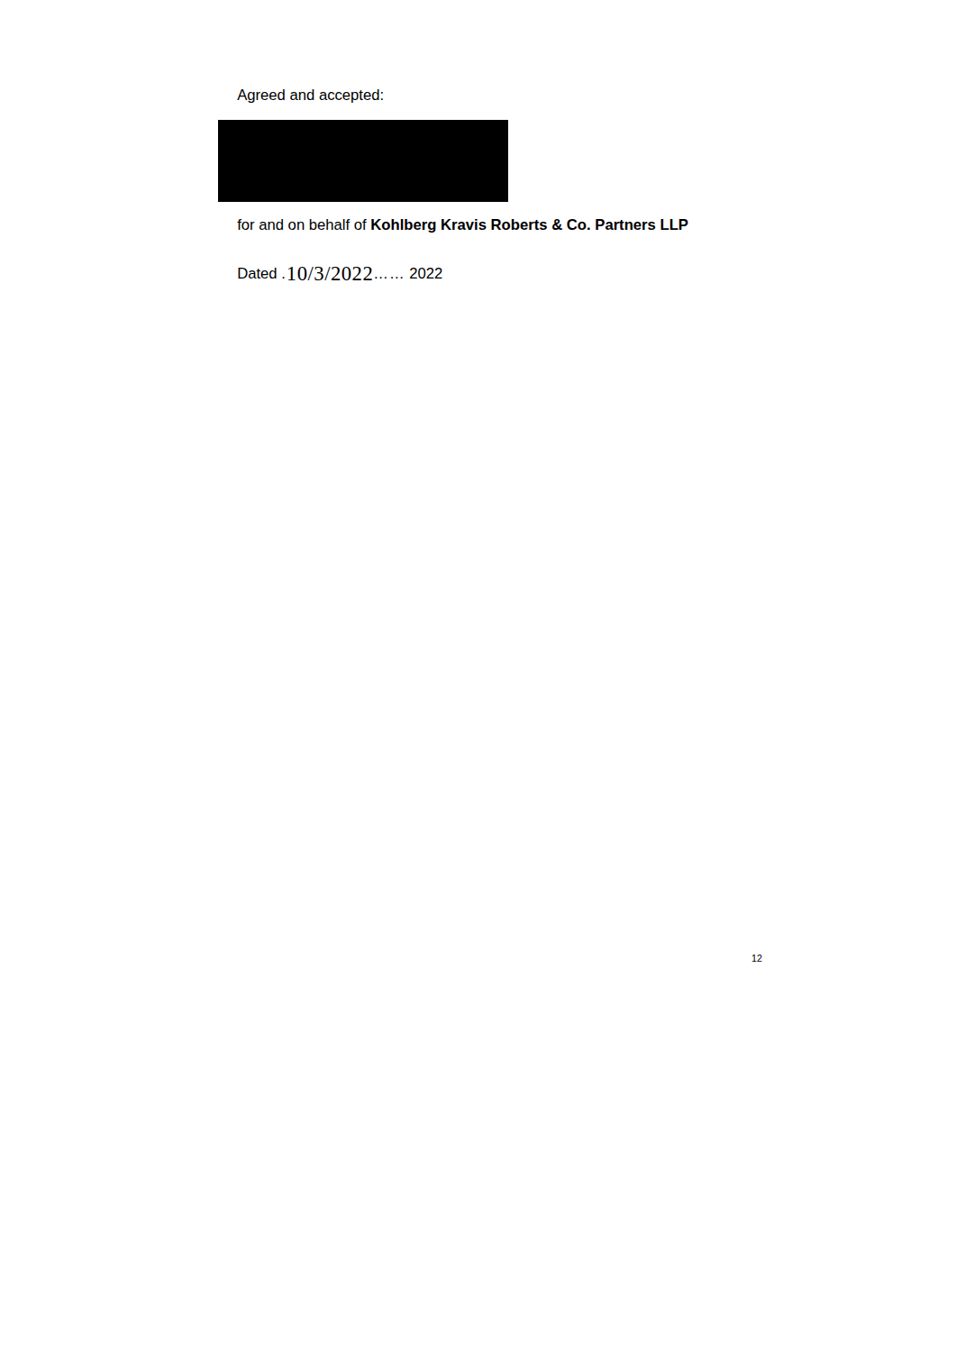Agreed and accepted:
for and on behalf of Kohlberg Kravis Roberts & Co. Partners LLP
Dated . 10/3/2022…… 2022
12